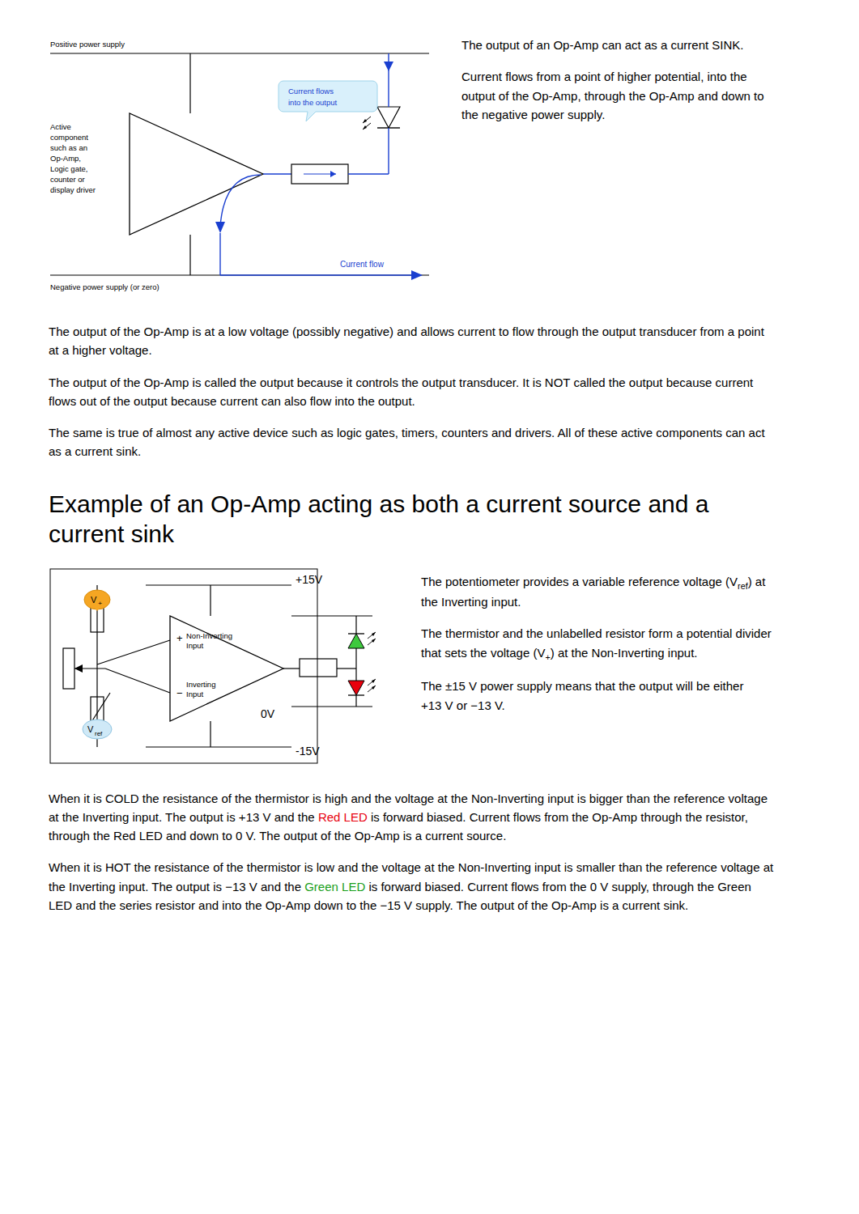Positive power supply Negative power supply (or zero) Active component such as an Op-Amp, Logic gate, counter or display driver Current flows into the output Current flow
The output of an Op-Amp can act as a current SINK.
Current flows from a point of higher potential, into the output of the Op-Amp, through the Op-Amp and down to the negative power supply.
The output of the Op-Amp is at a low voltage (possibly negative) and allows current to flow through the output transducer from a point at a higher voltage.
The output of the Op-Amp is called the output because it controls the output transducer. It is NOT called the output because current flows out of the output because current can also flow into the output.
The same is true of almost any active device such as logic gates, timers, counters and drivers. All of these active components can act as a current sink.
Example of an Op-Amp acting as both a current source and a current sink
+15V -15V + − Non-Inverting Input Inverting Input V + V ref 0V
The potentiometer provides a variable reference voltage (Vref) at the Inverting input.
The thermistor and the unlabelled resistor form a potential divider that sets the voltage (V+) at the Non-Inverting input.
The ±15 V power supply means that the output will be either +13 V or −13 V.
When it is COLD the resistance of the thermistor is high and the voltage at the Non-Inverting input is bigger than the reference voltage at the Inverting input. The output is +13 V and the Red LED is forward biased. Current flows from the Op-Amp through the resistor, through the Red LED and down to 0 V. The output of the Op-Amp is a current source.
When it is HOT the resistance of the thermistor is low and the voltage at the Non-Inverting input is smaller than the reference voltage at the Inverting input. The output is −13 V and the Green LED is forward biased. Current flows from the 0 V supply, through the Green LED and the series resistor and into the Op-Amp down to the −15 V supply. The output of the Op-Amp is a current sink.